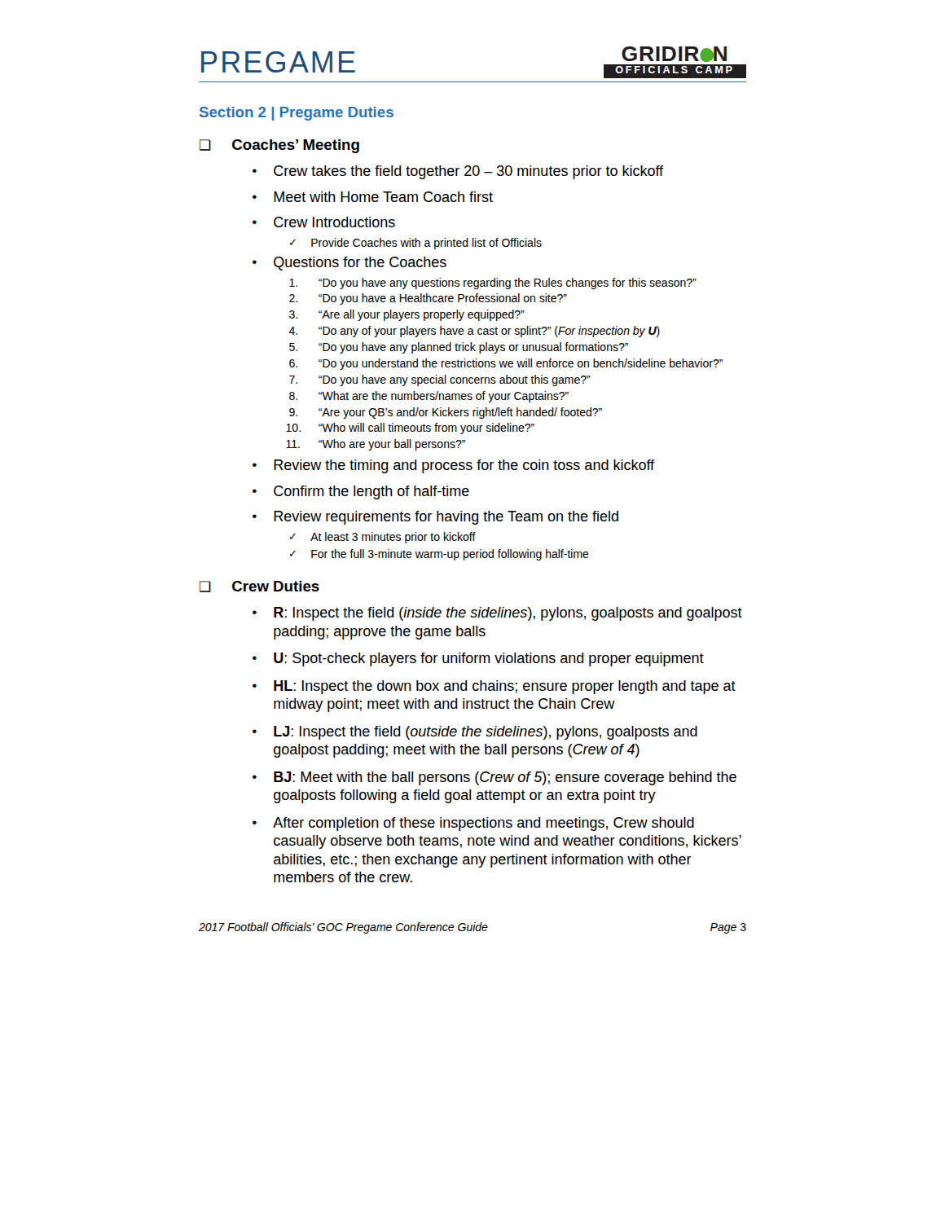PREGAME
GRIDIR N
OFFICIALS CAMP
Section 2 | Pregame Duties
❑ Coaches’ Meeting
Crew takes the field together 20 – 30 minutes prior to kickoff
Meet with Home Team Coach first
Crew Introductions
Provide Coaches with a printed list of Officials
Questions for the Coaches
“Do you have any questions regarding the Rules changes for this season?”
“Do you have a Healthcare Professional on site?”
“Are all your players properly equipped?”
“Do any of your players have a cast or splint?” (For inspection by U)
“Do you have any planned trick plays or unusual formations?”
“Do you understand the restrictions we will enforce on bench/sideline behavior?”
“Do you have any special concerns about this game?”
“What are the numbers/names of your Captains?”
“Are your QB’s and/or Kickers right/left handed/ footed?”
“Who will call timeouts from your sideline?”
“Who are your ball persons?”
Review the timing and process for the coin toss and kickoff
Confirm the length of half-time
Review requirements for having the Team on the field
At least 3 minutes prior to kickoff
For the full 3-minute warm-up period following half-time
❑ Crew Duties
R: Inspect the field (inside the sidelines), pylons, goalposts and goalpost padding; approve the game balls
U: Spot-check players for uniform violations and proper equipment
HL: Inspect the down box and chains; ensure proper length and tape at midway point; meet with and instruct the Chain Crew
LJ: Inspect the field (outside the sidelines), pylons, goalposts and goalpost padding; meet with the ball persons (Crew of 4)
BJ: Meet with the ball persons (Crew of 5); ensure coverage behind the goalposts following a field goal attempt or an extra point try
After completion of these inspections and meetings, Crew should casually observe both teams, note wind and weather conditions, kickers’ abilities, etc.; then exchange any pertinent information with other members of the crew.
2017 Football Officials’ GOC Pregame Conference Guide
Page 3